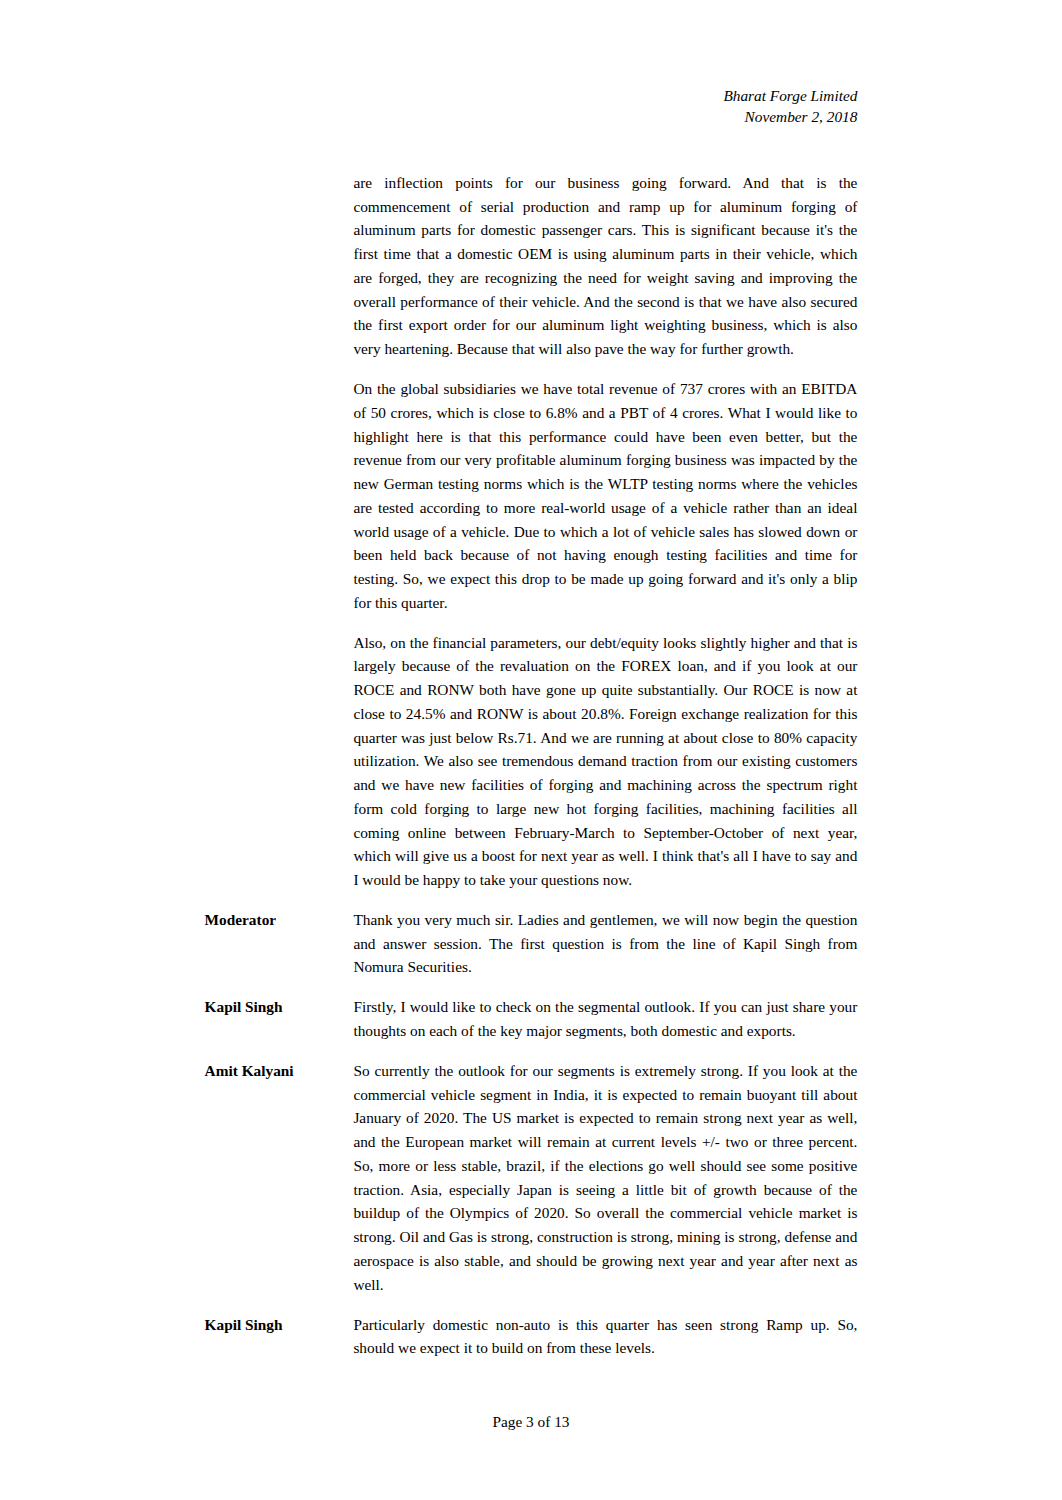Bharat Forge Limited
November 2, 2018
are inflection points for our business going forward. And that is the commencement of serial production and ramp up for aluminum forging of aluminum parts for domestic passenger cars. This is significant because it's the first time that a domestic OEM is using aluminum parts in their vehicle, which are forged, they are recognizing the need for weight saving and improving the overall performance of their vehicle. And the second is that we have also secured the first export order for our aluminum light weighting business, which is also very heartening. Because that will also pave the way for further growth.
On the global subsidiaries we have total revenue of 737 crores with an EBITDA of 50 crores, which is close to 6.8% and a PBT of 4 crores. What I would like to highlight here is that this performance could have been even better, but the revenue from our very profitable aluminum forging business was impacted by the new German testing norms which is the WLTP testing norms where the vehicles are tested according to more real-world usage of a vehicle rather than an ideal world usage of a vehicle. Due to which a lot of vehicle sales has slowed down or been held back because of not having enough testing facilities and time for testing. So, we expect this drop to be made up going forward and it's only a blip for this quarter.
Also, on the financial parameters, our debt/equity looks slightly higher and that is largely because of the revaluation on the FOREX loan, and if you look at our ROCE and RONW both have gone up quite substantially. Our ROCE is now at close to 24.5% and RONW is about 20.8%. Foreign exchange realization for this quarter was just below Rs.71. And we are running at about close to 80% capacity utilization. We also see tremendous demand traction from our existing customers and we have new facilities of forging and machining across the spectrum right form cold forging to large new hot forging facilities, machining facilities all coming online between February-March to September-October of next year, which will give us a boost for next year as well. I think that's all I have to say and I would be happy to take your questions now.
Moderator
Thank you very much sir. Ladies and gentlemen, we will now begin the question and answer session. The first question is from the line of Kapil Singh from Nomura Securities.
Kapil Singh
Firstly, I would like to check on the segmental outlook. If you can just share your thoughts on each of the key major segments, both domestic and exports.
Amit Kalyani
So currently the outlook for our segments is extremely strong. If you look at the commercial vehicle segment in India, it is expected to remain buoyant till about January of 2020. The US market is expected to remain strong next year as well, and the European market will remain at current levels +/- two or three percent. So, more or less stable, brazil, if the elections go well should see some positive traction. Asia, especially Japan is seeing a little bit of growth because of the buildup of the Olympics of 2020. So overall the commercial vehicle market is strong. Oil and Gas is strong, construction is strong, mining is strong, defense and aerospace is also stable, and should be growing next year and year after next as well.
Kapil Singh
Particularly domestic non-auto is this quarter has seen strong Ramp up. So, should we expect it to build on from these levels.
Page 3 of 13